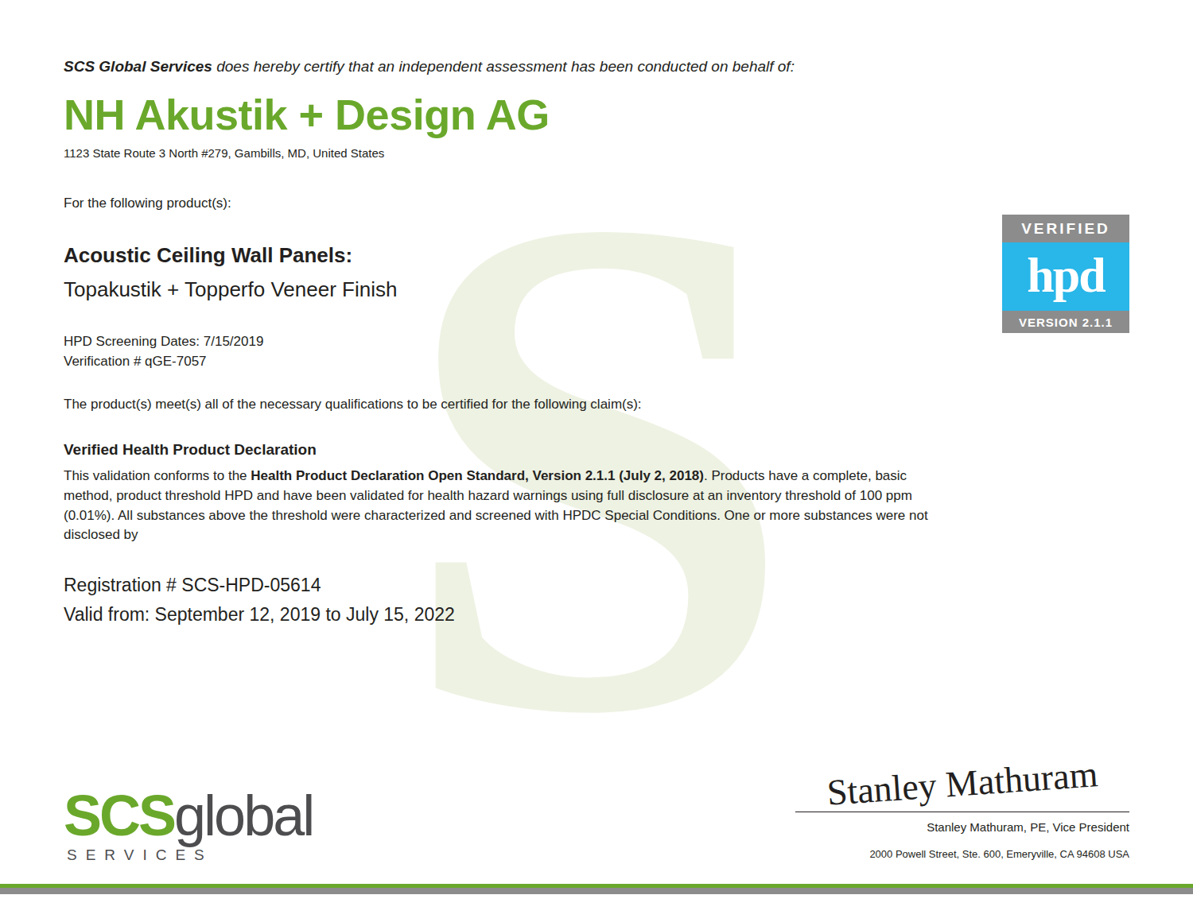S
VERIFIED
hpd
VERSION 2.1.1
SCS Global Services does hereby certify that an independent assessment has been conducted on behalf of:
NH Akustik + Design AG
1123 State Route 3 North #279, Gambills, MD, United States
For the following product(s):
Acoustic Ceiling Wall Panels:
Topakustik + Topperfo Veneer Finish
HPD Screening Dates: 7/15/2019
Verification # qGE-7057
The product(s) meet(s) all of the necessary qualifications to be certified for the following claim(s):
Verified Health Product Declaration
This validation conforms to the Health Product Declaration Open Standard, Version 2.1.1 (July 2, 2018). Products have a complete, basic method, product threshold HPD and have been validated for health hazard warnings using full disclosure at an inventory threshold of 100 ppm (0.01%). All substances above the threshold were characterized and screened with HPDC Special Conditions. One or more substances were not disclosed by
Registration # SCS-HPD-05614
Valid from: September 12, 2019 to July 15, 2022
SCS global
SERVICES
Stanley Mathuram
Stanley Mathuram, PE, Vice President
2000 Powell Street, Ste. 600, Emeryville, CA 94608 USA